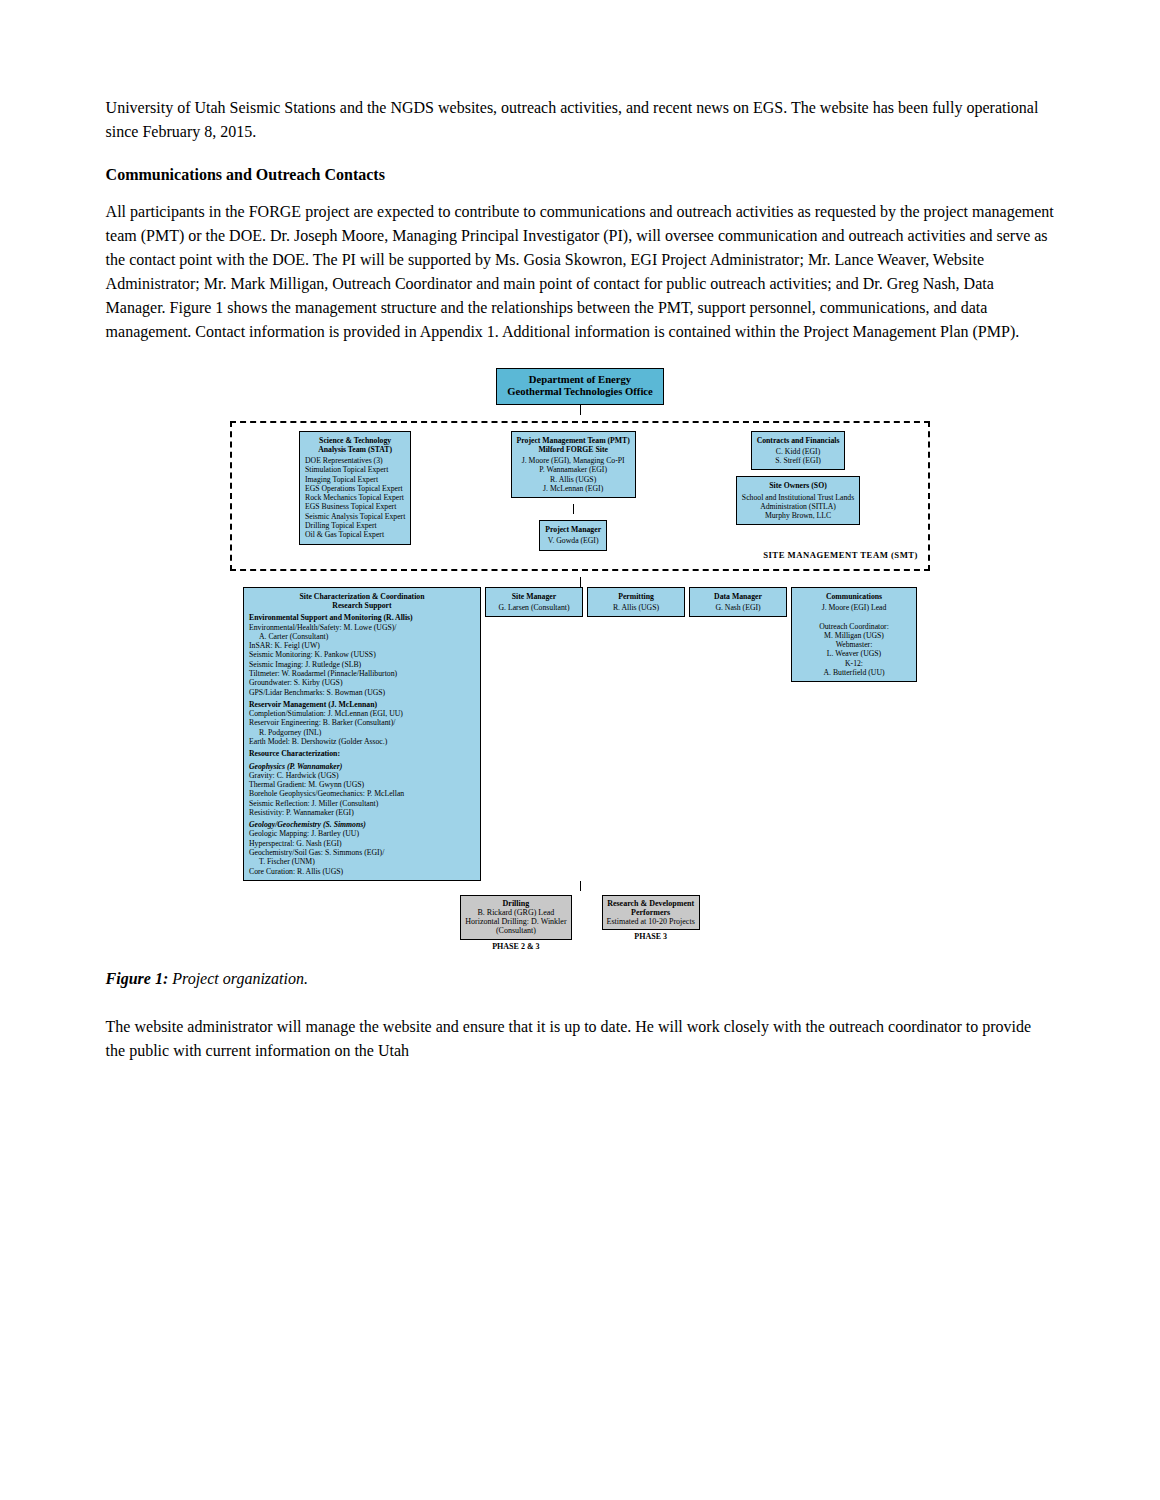University of Utah Seismic Stations and the NGDS websites, outreach activities, and recent news on EGS. The website has been fully operational since February 8, 2015.
Communications and Outreach Contacts
All participants in the FORGE project are expected to contribute to communications and outreach activities as requested by the project management team (PMT) or the DOE. Dr. Joseph Moore, Managing Principal Investigator (PI), will oversee communication and outreach activities and serve as the contact point with the DOE. The PI will be supported by Ms. Gosia Skowron, EGI Project Administrator; Mr. Lance Weaver, Website Administrator; Mr. Mark Milligan, Outreach Coordinator and main point of contact for public outreach activities; and Dr. Greg Nash, Data Manager. Figure 1 shows the management structure and the relationships between the PMT, support personnel, communications, and data management. Contact information is provided in Appendix 1. Additional information is contained within the Project Management Plan (PMP).
Department of Energy
Geothermal Technologies Office
Science & Technology
Analysis Team (STAT) DOE Representatives (3)
Stimulation Topical Expert
Imaging Topical Expert
EGS Operations Topical Expert
Rock Mechanics Topical Expert
EGS Business Topical Expert
Seismic Analysis Topical Expert
Drilling Topical Expert
Oil & Gas Topical Expert
Project Management Team (PMT)
Milford FORGE Site J. Moore (EGI), Managing Co-PI
P. Wannamaker (EGI)
R. Allis (UGS)
J. McLennan (EGI)
Project Manager V. Gowda (EGI)
Contracts and Financials C. Kidd (EGI)
S. Streff (EGI)
Site Owners (SO) School and Institutional Trust Lands
Administration (SITLA)
Murphy Brown, LLC
SITE MANAGEMENT TEAM (SMT)
Site Characterization & Coordination
Research Support Environmental Support and Monitoring (R. Allis) Environmental/Health/Safety: M. Lowe (UGS)/
A. Carter (Consultant) InSAR: K. Feigl (UW)
Seismic Monitoring: K. Pankow (UUSS)
Seismic Imaging: J. Rutledge (SLB)
Tiltmeter: W. Roadarmel (Pinnacle/Halliburton)
Groundwater: S. Kirby (UGS)
GPS/Lidar Benchmarks: S. Bowman (UGS) Reservoir Management (J. McLennan) Completion/Stimulation: J. McLennan (EGI, UU)
Reservoir Engineering: B. Barker (Consultant)/
R. Podgorney (INL) Earth Model: B. Dershowitz (Golder Assoc.) Resource Characterization: Geophysics (P. Wannamaker) Gravity: C. Hardwick (UGS)
Thermal Gradient: M. Gwynn (UGS)
Borehole Geophysics/Geomechanics: P. McLellan
Seismic Reflection: J. Miller (Consultant)
Resistivity: P. Wannamaker (EGI)
Geology/Geochemistry (S. Simmons) Geologic Mapping: J. Bartley (UU)
Hyperspectral: G. Nash (EGI)
Geochemistry/Soil Gas: S. Simmons (EGI)/
T. Fischer (UNM) Core Curation: R. Allis (UGS)
Site Manager G. Larsen (Consultant)
Permitting R. Allis (UGS)
Data Manager G. Nash (EGI)
Communications J. Moore (EGI) Lead
Outreach Coordinator:
M. Milligan (UGS)
Webmaster:
L. Weaver (UGS)
K-12:
A. Butterfield (UU)
Drilling B. Rickard (GRG) Lead
Horizontal Drilling: D. Winkler
(Consultant)
PHASE 2 & 3
Research & Development
Performers Estimated at 10-20 Projects
PHASE 3
Figure 1: Project organization.
The website administrator will manage the website and ensure that it is up to date. He will work closely with the outreach coordinator to provide the public with current information on the Utah